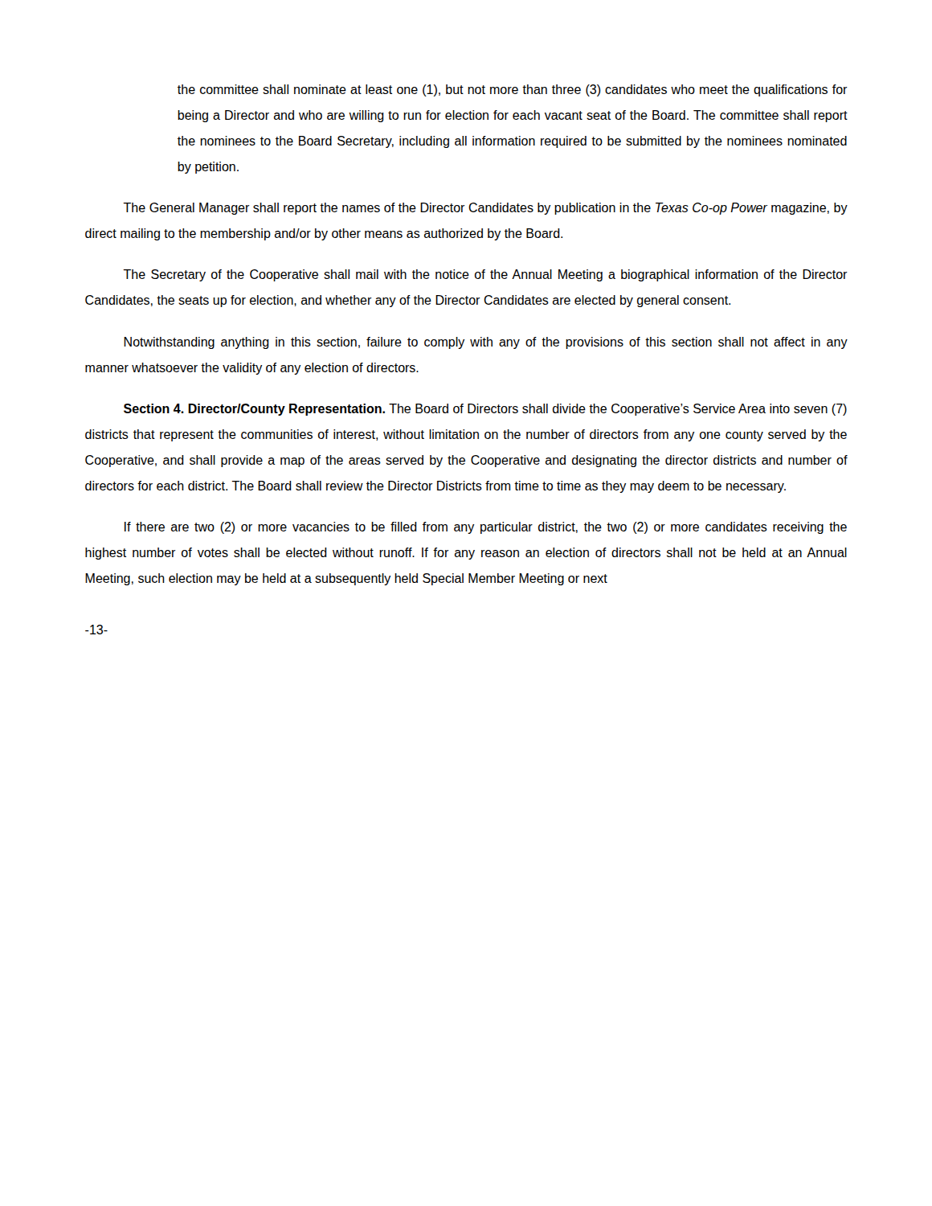the committee shall nominate at least one (1), but not more than three (3) candidates who meet the qualifications for being a Director and who are willing to run for election for each vacant seat of the Board. The committee shall report the nominees to the Board Secretary, including all information required to be submitted by the nominees nominated by petition.
The General Manager shall report the names of the Director Candidates by publication in the Texas Co-op Power magazine, by direct mailing to the membership and/or by other means as authorized by the Board.
The Secretary of the Cooperative shall mail with the notice of the Annual Meeting a biographical information of the Director Candidates, the seats up for election, and whether any of the Director Candidates are elected by general consent.
Notwithstanding anything in this section, failure to comply with any of the provisions of this section shall not affect in any manner whatsoever the validity of any election of directors.
Section 4. Director/County Representation. The Board of Directors shall divide the Cooperative’s Service Area into seven (7) districts that represent the communities of interest, without limitation on the number of directors from any one county served by the Cooperative, and shall provide a map of the areas served by the Cooperative and designating the director districts and number of directors for each district. The Board shall review the Director Districts from time to time as they may deem to be necessary.
If there are two (2) or more vacancies to be filled from any particular district, the two (2) or more candidates receiving the highest number of votes shall be elected without runoff. If for any reason an election of directors shall not be held at an Annual Meeting, such election may be held at a subsequently held Special Member Meeting or next
-13-